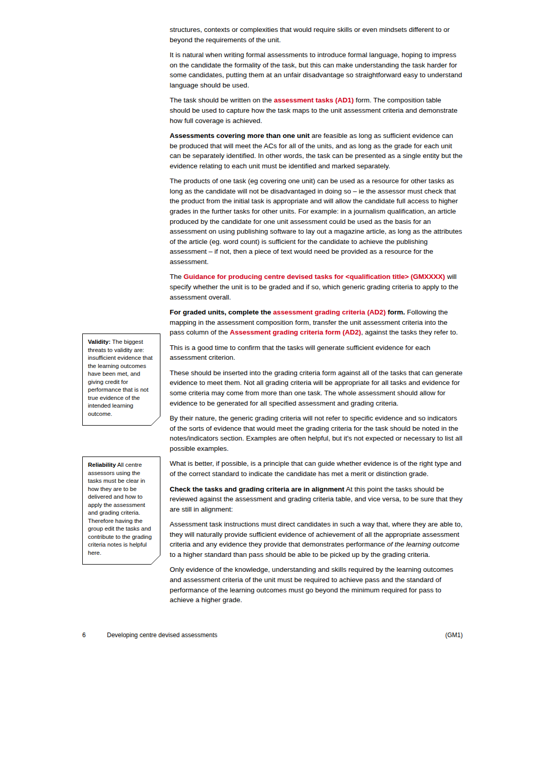Validity: The biggest threats to validity are: insufficient evidence that the learning outcomes have been met, and giving credit for performance that is not true evidence of the intended learning outcome.
Reliability All centre assessors using the tasks must be clear in how they are to be delivered and how to apply the assessment and grading criteria. Therefore having the group edit the tasks and contribute to the grading criteria notes is helpful here.
structures, contexts or complexities that would require skills or even mindsets different to or beyond the requirements of the unit.
It is natural when writing formal assessments to introduce formal language, hoping to impress on the candidate the formality of the task, but this can make understanding the task harder for some candidates, putting them at an unfair disadvantage so straightforward easy to understand language should be used.
The task should be written on the assessment tasks (AD1) form. The composition table should be used to capture how the task maps to the unit assessment criteria and demonstrate how full coverage is achieved.
Assessments covering more than one unit are feasible as long as sufficient evidence can be produced that will meet the ACs for all of the units, and as long as the grade for each unit can be separately identified. In other words, the task can be presented as a single entity but the evidence relating to each unit must be identified and marked separately.
The products of one task (eg covering one unit) can be used as a resource for other tasks as long as the candidate will not be disadvantaged in doing so – ie the assessor must check that the product from the initial task is appropriate and will allow the candidate full access to higher grades in the further tasks for other units. For example: in a journalism qualification, an article produced by the candidate for one unit assessment could be used as the basis for an assessment on using publishing software to lay out a magazine article, as long as the attributes of the article (eg. word count) is sufficient for the candidate to achieve the publishing assessment – if not, then a piece of text would need be provided as a resource for the assessment.
The Guidance for producing centre devised tasks for <qualification title> (GMXXXX) will specify whether the unit is to be graded and if so, which generic grading criteria to apply to the assessment overall.
For graded units, complete the assessment grading criteria (AD2) form. Following the mapping in the assessment composition form, transfer the unit assessment criteria into the pass column of the Assessment grading criteria form (AD2), against the tasks they refer to.
This is a good time to confirm that the tasks will generate sufficient evidence for each assessment criterion.
These should be inserted into the grading criteria form against all of the tasks that can generate evidence to meet them. Not all grading criteria will be appropriate for all tasks and evidence for some criteria may come from more than one task. The whole assessment should allow for evidence to be generated for all specified assessment and grading criteria.
By their nature, the generic grading criteria will not refer to specific evidence and so indicators of the sorts of evidence that would meet the grading criteria for the task should be noted in the notes/indicators section. Examples are often helpful, but it's not expected or necessary to list all possible examples.
What is better, if possible, is a principle that can guide whether evidence is of the right type and of the correct standard to indicate the candidate has met a merit or distinction grade.
Check the tasks and grading criteria are in alignment At this point the tasks should be reviewed against the assessment and grading criteria table, and vice versa, to be sure that they are still in alignment:
Assessment task instructions must direct candidates in such a way that, where they are able to, they will naturally provide sufficient evidence of achievement of all the appropriate assessment criteria and any evidence they provide that demonstrates performance of the learning outcome to a higher standard than pass should be able to be picked up by the grading criteria.
Only evidence of the knowledge, understanding and skills required by the learning outcomes and assessment criteria of the unit must be required to achieve pass and the standard of performance of the learning outcomes must go beyond the minimum required for pass to achieve a higher grade.
6 Developing centre devised assessments
(GM1)